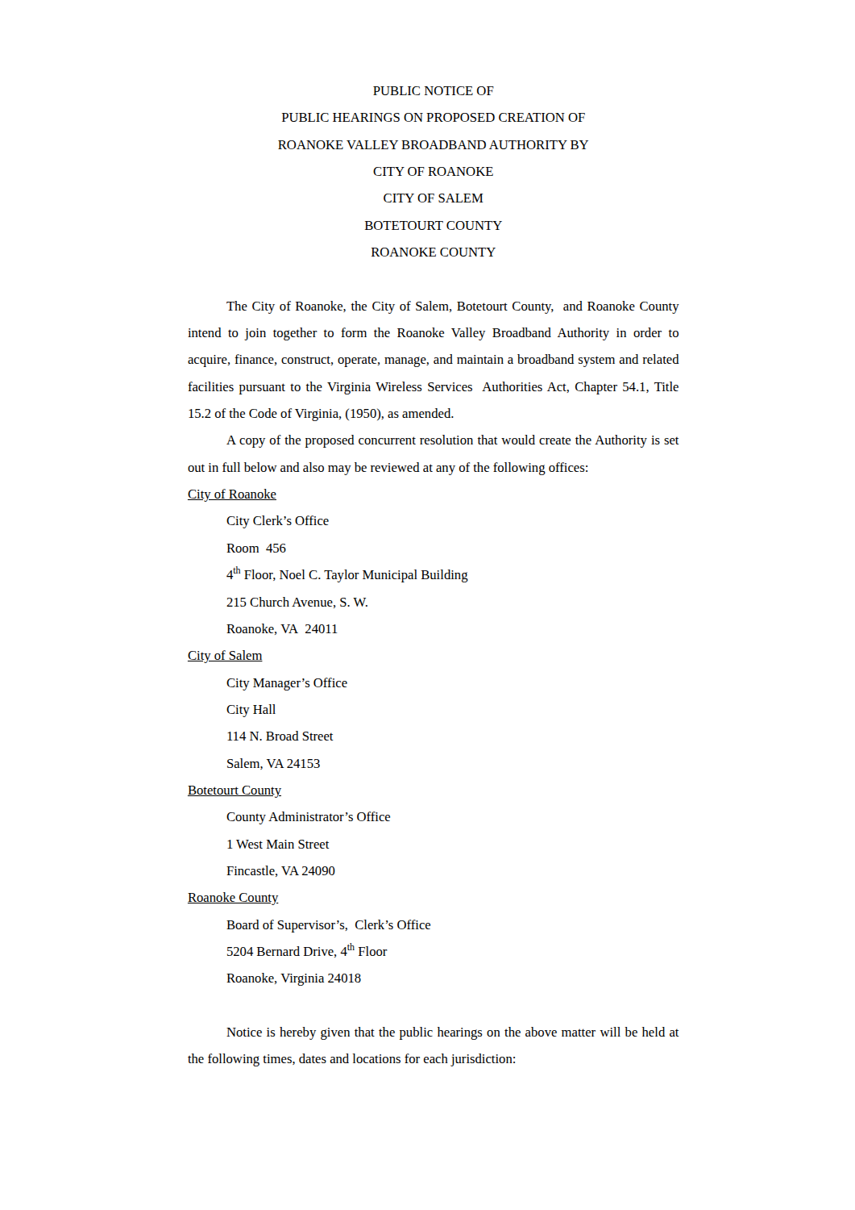PUBLIC NOTICE OF
PUBLIC HEARINGS ON PROPOSED CREATION OF
ROANOKE VALLEY BROADBAND AUTHORITY BY
CITY OF ROANOKE
CITY OF SALEM
BOTETOURT COUNTY
ROANOKE COUNTY
The City of Roanoke, the City of Salem, Botetourt County, and Roanoke County intend to join together to form the Roanoke Valley Broadband Authority in order to acquire, finance, construct, operate, manage, and maintain a broadband system and related facilities pursuant to the Virginia Wireless Services Authorities Act, Chapter 54.1, Title 15.2 of the Code of Virginia, (1950), as amended.
A copy of the proposed concurrent resolution that would create the Authority is set out in full below and also may be reviewed at any of the following offices:
City of Roanoke
City Clerk’s Office
Room 456
4th Floor, Noel C. Taylor Municipal Building
215 Church Avenue, S. W.
Roanoke, VA 24011
City of Salem
City Manager’s Office
City Hall
114 N. Broad Street
Salem, VA 24153
Botetourt County
County Administrator’s Office
1 West Main Street
Fincastle, VA 24090
Roanoke County
Board of Supervisor’s, Clerk’s Office
5204 Bernard Drive, 4th Floor
Roanoke, Virginia 24018
Notice is hereby given that the public hearings on the above matter will be held at the following times, dates and locations for each jurisdiction: